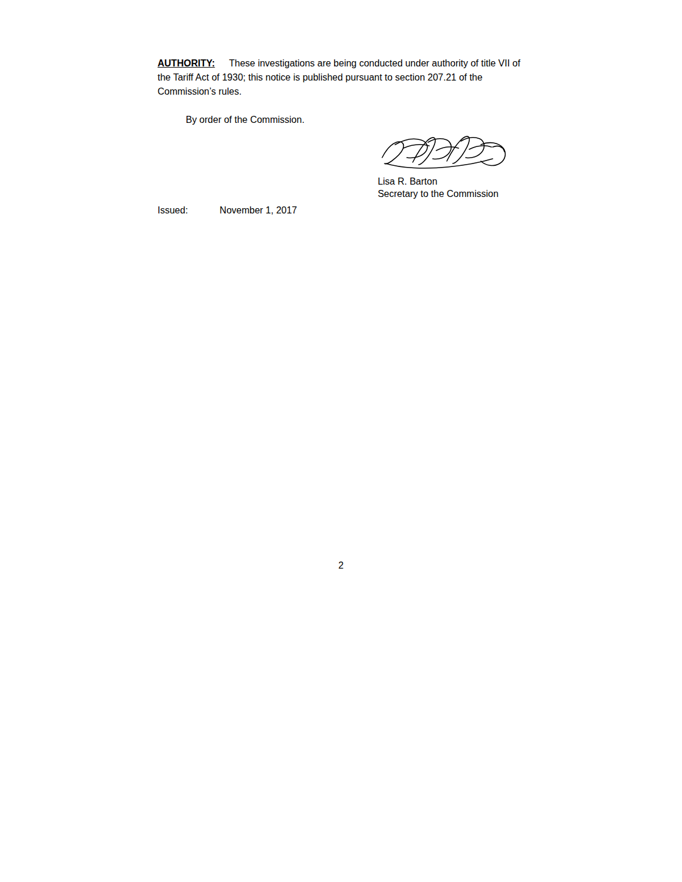AUTHORITY: These investigations are being conducted under authority of title VII of the Tariff Act of 1930; this notice is published pursuant to section 207.21 of the Commission’s rules.
By order of the Commission.
Lisa R. Barton
Secretary to the Commission
Issued: November 1, 2017
2